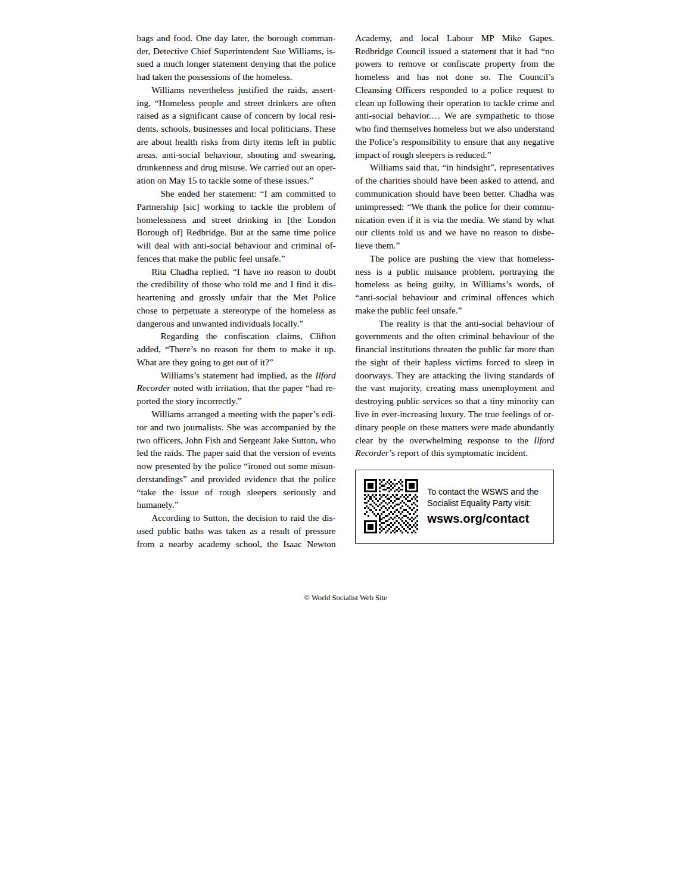bags and food. One day later, the borough commander, Detective Chief Superintendent Sue Williams, issued a much longer statement denying that the police had taken the possessions of the homeless.
Williams nevertheless justified the raids, asserting, “Homeless people and street drinkers are often raised as a significant cause of concern by local residents, schools, businesses and local politicians. These are about health risks from dirty items left in public areas, anti-social behaviour, shouting and swearing, drunkenness and drug misuse. We carried out an operation on May 15 to tackle some of these issues.”
She ended her statement: “I am committed to Partnership [sic] working to tackle the problem of homelessness and street drinking in [the London Borough of] Redbridge. But at the same time police will deal with anti-social behaviour and criminal offences that make the public feel unsafe.”
Rita Chadha replied, “I have no reason to doubt the credibility of those who told me and I find it disheartening and grossly unfair that the Met Police chose to perpetuate a stereotype of the homeless as dangerous and unwanted individuals locally.”
Regarding the confiscation claims, Clifton added, “There’s no reason for them to make it up. What are they going to get out of it?”
Williams’s statement had implied, as the Ilford Recorder noted with irritation, that the paper “had reported the story incorrectly.”
Williams arranged a meeting with the paper’s editor and two journalists. She was accompanied by the two officers, John Fish and Sergeant Jake Sutton, who led the raids. The paper said that the version of events now presented by the police “ironed out some misunderstandings” and provided evidence that the police “take the issue of rough sleepers seriously and humanely.”
According to Sutton, the decision to raid the disused public baths was taken as a result of pressure from a nearby academy school, the Isaac Newton Academy, and local Labour MP Mike Gapes. Redbridge Council issued a statement that it had “no powers to remove or confiscate property from the homeless and has not done so. The Council’s Cleansing Officers responded to a police request to clean up following their operation to tackle crime and anti-social behavior.… We are sympathetic to those who find themselves homeless but we also understand the Police’s responsibility to ensure that any negative impact of rough sleepers is reduced.”
Williams said that, “in hindsight”, representatives of the charities should have been asked to attend, and communication should have been better. Chadha was unimpressed: “We thank the police for their communication even if it is via the media. We stand by what our clients told us and we have no reason to disbelieve them.”
The police are pushing the view that homelessness is a public nuisance problem, portraying the homeless as being guilty, in Williams’s words, of “anti-social behaviour and criminal offences which make the public feel unsafe.”
The reality is that the anti-social behaviour of governments and the often criminal behaviour of the financial institutions threaten the public far more than the sight of their hapless victims forced to sleep in doorways. They are attacking the living standards of the vast majority, creating mass unemployment and destroying public services so that a tiny minority can live in ever-increasing luxury. The true feelings of ordinary people on these matters were made abundantly clear by the overwhelming response to the Ilford Recorder’s report of this symptomatic incident.
To contact the WSWS and the Socialist Equality Party visit: wsws.org/contact
© World Socialist Web Site